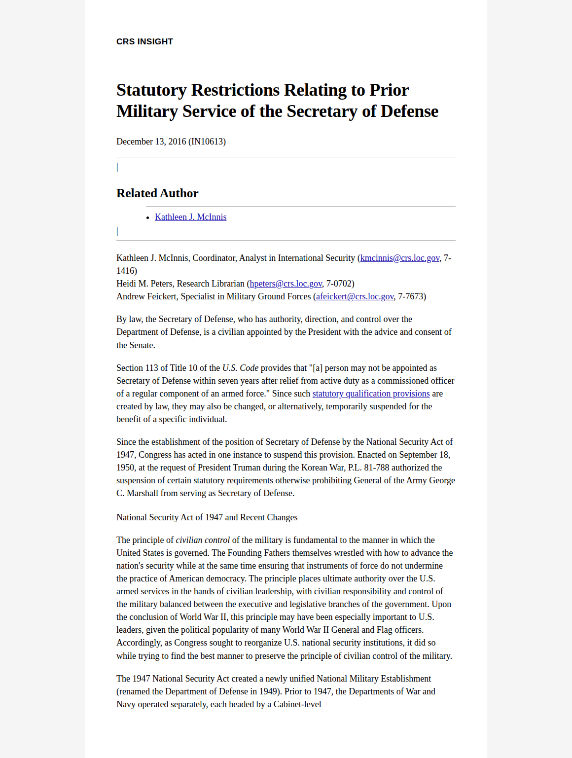CRS INSIGHT
Statutory Restrictions Relating to Prior Military Service of the Secretary of Defense
December 13, 2016 (IN10613)
|
Related Author
Kathleen J. McInnis
|
Kathleen J. McInnis, Coordinator, Analyst in International Security (kmcinnis@crs.loc.gov, 7-1416)
Heidi M. Peters, Research Librarian (hpeters@crs.loc.gov, 7-0702)
Andrew Feickert, Specialist in Military Ground Forces (afeickert@crs.loc.gov, 7-7673)
By law, the Secretary of Defense, who has authority, direction, and control over the Department of Defense, is a civilian appointed by the President with the advice and consent of the Senate.
Section 113 of Title 10 of the U.S. Code provides that "[a] person may not be appointed as Secretary of Defense within seven years after relief from active duty as a commissioned officer of a regular component of an armed force." Since such statutory qualification provisions are created by law, they may also be changed, or alternatively, temporarily suspended for the benefit of a specific individual.
Since the establishment of the position of Secretary of Defense by the National Security Act of 1947, Congress has acted in one instance to suspend this provision. Enacted on September 18, 1950, at the request of President Truman during the Korean War, P.L. 81-788 authorized the suspension of certain statutory requirements otherwise prohibiting General of the Army George C. Marshall from serving as Secretary of Defense.
National Security Act of 1947 and Recent Changes
The principle of civilian control of the military is fundamental to the manner in which the United States is governed. The Founding Fathers themselves wrestled with how to advance the nation's security while at the same time ensuring that instruments of force do not undermine the practice of American democracy. The principle places ultimate authority over the U.S. armed services in the hands of civilian leadership, with civilian responsibility and control of the military balanced between the executive and legislative branches of the government. Upon the conclusion of World War II, this principle may have been especially important to U.S. leaders, given the political popularity of many World War II General and Flag officers. Accordingly, as Congress sought to reorganize U.S. national security institutions, it did so while trying to find the best manner to preserve the principle of civilian control of the military.
The 1947 National Security Act created a newly unified National Military Establishment (renamed the Department of Defense in 1949). Prior to 1947, the Departments of War and Navy operated separately, each headed by a Cabinet-level